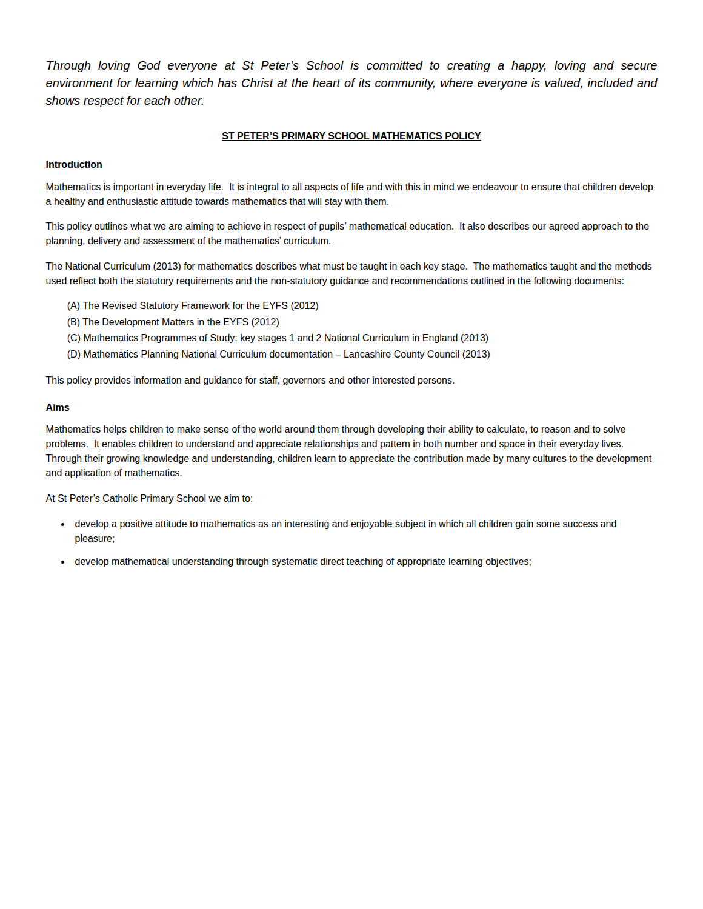Through loving God everyone at St Peter’s School is committed to creating a happy, loving and secure environment for learning which has Christ at the heart of its community, where everyone is valued, included and shows respect for each other.
ST PETER’S PRIMARY SCHOOL MATHEMATICS POLICY
Introduction
Mathematics is important in everyday life. It is integral to all aspects of life and with this in mind we endeavour to ensure that children develop a healthy and enthusiastic attitude towards mathematics that will stay with them.
This policy outlines what we are aiming to achieve in respect of pupils’ mathematical education. It also describes our agreed approach to the planning, delivery and assessment of the mathematics’ curriculum.
The National Curriculum (2013) for mathematics describes what must be taught in each key stage. The mathematics taught and the methods used reflect both the statutory requirements and the non-statutory guidance and recommendations outlined in the following documents:
(A) The Revised Statutory Framework for the EYFS (2012)
(B) The Development Matters in the EYFS (2012)
(C) Mathematics Programmes of Study: key stages 1 and 2 National Curriculum in England (2013)
(D) Mathematics Planning National Curriculum documentation – Lancashire County Council (2013)
This policy provides information and guidance for staff, governors and other interested persons.
Aims
Mathematics helps children to make sense of the world around them through developing their ability to calculate, to reason and to solve problems. It enables children to understand and appreciate relationships and pattern in both number and space in their everyday lives. Through their growing knowledge and understanding, children learn to appreciate the contribution made by many cultures to the development and application of mathematics.
At St Peter’s Catholic Primary School we aim to:
develop a positive attitude to mathematics as an interesting and enjoyable subject in which all children gain some success and pleasure;
develop mathematical understanding through systematic direct teaching of appropriate learning objectives;